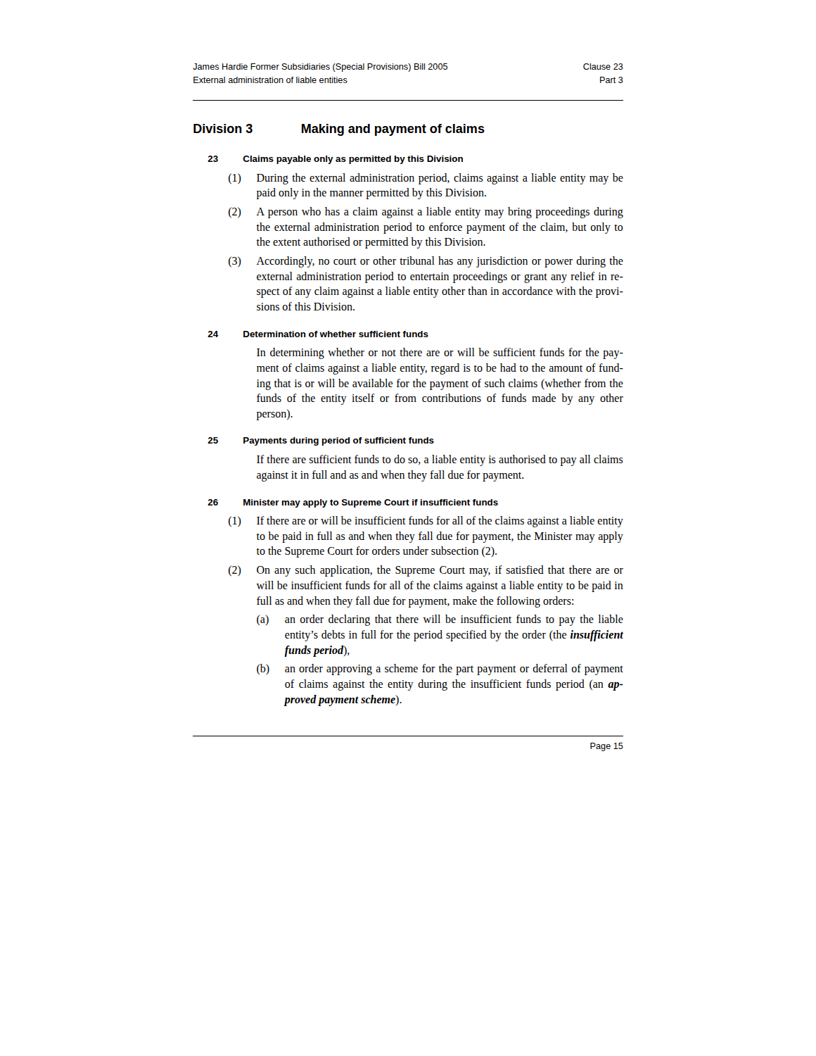James Hardie Former Subsidiaries (Special Provisions) Bill 2005
Clause 23
External administration of liable entities
Part 3
Division 3 Making and payment of claims
23 Claims payable only as permitted by this Division
(1)
During the external administration period, claims against a liable entity may be paid only in the manner permitted by this Division.
(2)
A person who has a claim against a liable entity may bring proceedings during the external administration period to enforce payment of the claim, but only to the extent authorised or permitted by this Division.
(3)
Accordingly, no court or other tribunal has any jurisdiction or power during the external administration period to entertain proceedings or grant any relief in respect of any claim against a liable entity other than in accordance with the provisions of this Division.
24 Determination of whether sufficient funds
In determining whether or not there are or will be sufficient funds for the payment of claims against a liable entity, regard is to be had to the amount of funding that is or will be available for the payment of such claims (whether from the funds of the entity itself or from contributions of funds made by any other person).
25 Payments during period of sufficient funds
If there are sufficient funds to do so, a liable entity is authorised to pay all claims against it in full and as and when they fall due for payment.
26 Minister may apply to Supreme Court if insufficient funds
(1)
If there are or will be insufficient funds for all of the claims against a liable entity to be paid in full as and when they fall due for payment, the Minister may apply to the Supreme Court for orders under subsection (2).
(2)
On any such application, the Supreme Court may, if satisfied that there are or will be insufficient funds for all of the claims against a liable entity to be paid in full as and when they fall due for payment, make the following orders:
(a)
an order declaring that there will be insufficient funds to pay the liable entity’s debts in full for the period specified by the order (the insufficient funds period),
(b)
an order approving a scheme for the part payment or deferral of payment of claims against the entity during the insufficient funds period (an approved payment scheme).
Page 15